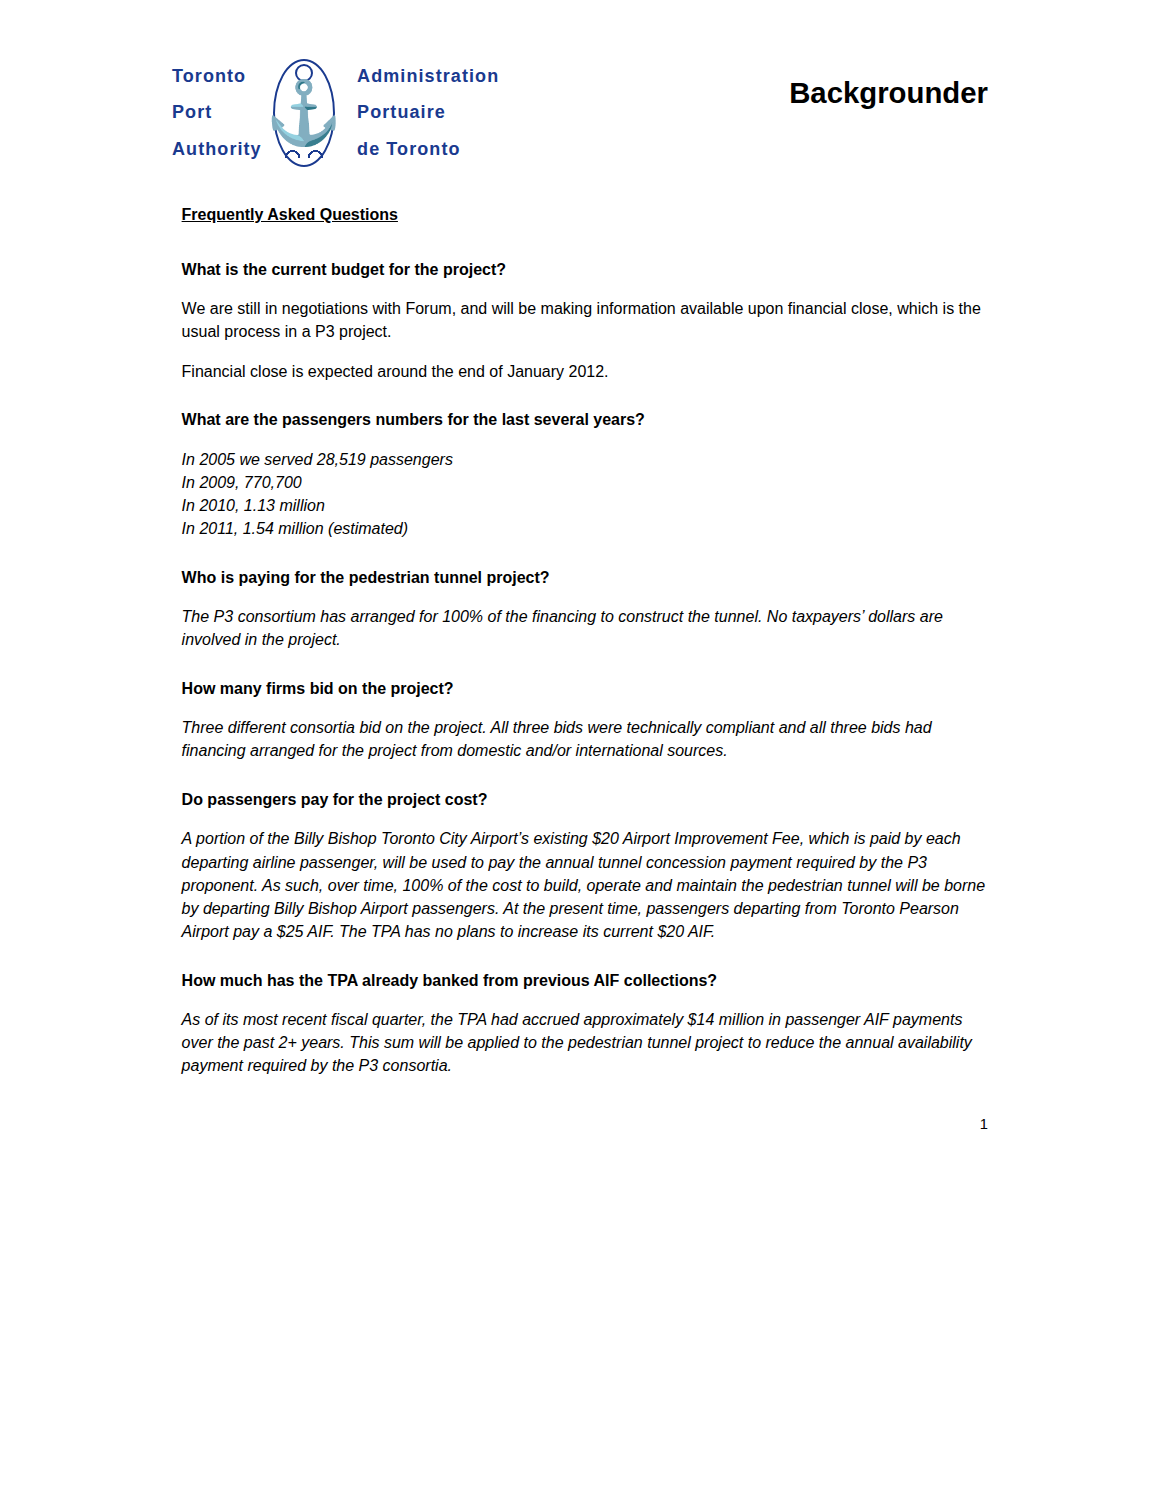| Toronto | ⚓ | Administration |
| Port | Portuaire |
| Authority | de Toronto |
Backgrounder
Frequently Asked Questions
What is the current budget for the project?
We are still in negotiations with Forum, and will be making information available upon financial close, which is the usual process in a P3 project.
Financial close is expected around the end of January 2012.
What are the passengers numbers for the last several years?
In 2005 we served 28,519 passengers
In 2009, 770,700
In 2010, 1.13 million
In 2011, 1.54 million (estimated)
Who is paying for the pedestrian tunnel project?
The P3 consortium has arranged for 100% of the financing to construct the tunnel. No taxpayers’ dollars are involved in the project.
How many firms bid on the project?
Three different consortia bid on the project. All three bids were technically compliant and all three bids had financing arranged for the project from domestic and/or international sources.
Do passengers pay for the project cost?
A portion of the Billy Bishop Toronto City Airport’s existing $20 Airport Improvement Fee, which is paid by each departing airline passenger, will be used to pay the annual tunnel concession payment required by the P3 proponent. As such, over time, 100% of the cost to build, operate and maintain the pedestrian tunnel will be borne by departing Billy Bishop Airport passengers. At the present time, passengers departing from Toronto Pearson Airport pay a $25 AIF. The TPA has no plans to increase its current $20 AIF.
How much has the TPA already banked from previous AIF collections?
As of its most recent fiscal quarter, the TPA had accrued approximately $14 million in passenger AIF payments over the past 2+ years. This sum will be applied to the pedestrian tunnel project to reduce the annual availability payment required by the P3 consortia.
1